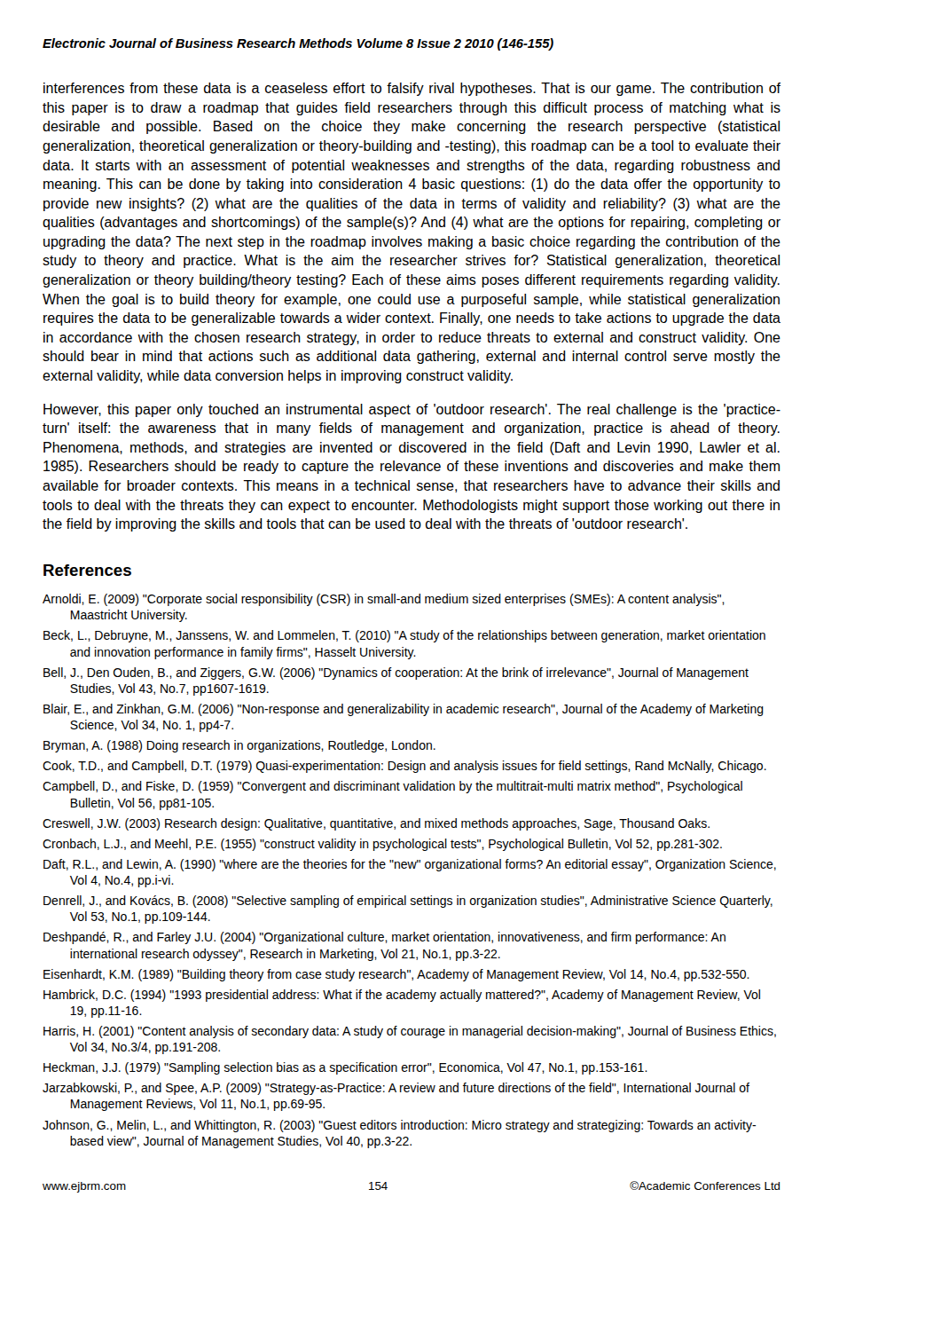Electronic Journal of Business Research Methods Volume 8 Issue 2 2010 (146-155)
interferences from these data is a ceaseless effort to falsify rival hypotheses. That is our game. The contribution of this paper is to draw a roadmap that guides field researchers through this difficult process of matching what is desirable and possible. Based on the choice they make concerning the research perspective (statistical generalization, theoretical generalization or theory-building and -testing), this roadmap can be a tool to evaluate their data. It starts with an assessment of potential weaknesses and strengths of the data, regarding robustness and meaning. This can be done by taking into consideration 4 basic questions: (1) do the data offer the opportunity to provide new insights? (2) what are the qualities of the data in terms of validity and reliability? (3) what are the qualities (advantages and shortcomings) of the sample(s)? And (4) what are the options for repairing, completing or upgrading the data? The next step in the roadmap involves making a basic choice regarding the contribution of the study to theory and practice. What is the aim the researcher strives for? Statistical generalization, theoretical generalization or theory building/theory testing? Each of these aims poses different requirements regarding validity. When the goal is to build theory for example, one could use a purposeful sample, while statistical generalization requires the data to be generalizable towards a wider context. Finally, one needs to take actions to upgrade the data in accordance with the chosen research strategy, in order to reduce threats to external and construct validity. One should bear in mind that actions such as additional data gathering, external and internal control serve mostly the external validity, while data conversion helps in improving construct validity.
However, this paper only touched an instrumental aspect of 'outdoor research'. The real challenge is the 'practice-turn' itself: the awareness that in many fields of management and organization, practice is ahead of theory. Phenomena, methods, and strategies are invented or discovered in the field (Daft and Levin 1990, Lawler et al. 1985). Researchers should be ready to capture the relevance of these inventions and discoveries and make them available for broader contexts. This means in a technical sense, that researchers have to advance their skills and tools to deal with the threats they can expect to encounter. Methodologists might support those working out there in the field by improving the skills and tools that can be used to deal with the threats of 'outdoor research'.
References
Arnoldi, E. (2009) "Corporate social responsibility (CSR) in small-and medium sized enterprises (SMEs): A content analysis", Maastricht University.
Beck, L., Debruyne, M., Janssens, W. and Lommelen, T. (2010) "A study of the relationships between generation, market orientation and innovation performance in family firms", Hasselt University.
Bell, J., Den Ouden, B., and Ziggers, G.W. (2006) "Dynamics of cooperation: At the brink of irrelevance", Journal of Management Studies, Vol 43, No.7, pp1607-1619.
Blair, E., and Zinkhan, G.M. (2006) "Non-response and generalizability in academic research", Journal of the Academy of Marketing Science, Vol 34, No. 1, pp4-7.
Bryman, A. (1988) Doing research in organizations, Routledge, London.
Cook, T.D., and Campbell, D.T. (1979) Quasi-experimentation: Design and analysis issues for field settings, Rand McNally, Chicago.
Campbell, D., and Fiske, D. (1959) "Convergent and discriminant validation by the multitrait-multi matrix method", Psychological Bulletin, Vol 56, pp81-105.
Creswell, J.W. (2003) Research design: Qualitative, quantitative, and mixed methods approaches, Sage, Thousand Oaks.
Cronbach, L.J., and Meehl, P.E. (1955) "construct validity in psychological tests", Psychological Bulletin, Vol 52, pp.281-302.
Daft, R.L., and Lewin, A. (1990) "where are the theories for the "new" organizational forms? An editorial essay", Organization Science, Vol 4, No.4, pp.i-vi.
Denrell, J., and Kovács, B. (2008) "Selective sampling of empirical settings in organization studies", Administrative Science Quarterly, Vol 53, No.1, pp.109-144.
Deshpandé, R., and Farley J.U. (2004) "Organizational culture, market orientation, innovativeness, and firm performance: An international research odyssey", Research in Marketing, Vol 21, No.1, pp.3-22.
Eisenhardt, K.M. (1989) "Building theory from case study research", Academy of Management Review, Vol 14, No.4, pp.532-550.
Hambrick, D.C. (1994) "1993 presidential address: What if the academy actually mattered?", Academy of Management Review, Vol 19, pp.11-16.
Harris, H. (2001) "Content analysis of secondary data: A study of courage in managerial decision-making", Journal of Business Ethics, Vol 34, No.3/4, pp.191-208.
Heckman, J.J. (1979) "Sampling selection bias as a specification error", Economica, Vol 47, No.1, pp.153-161.
Jarzabkowski, P., and Spee, A.P. (2009) "Strategy-as-Practice: A review and future directions of the field", International Journal of Management Reviews, Vol 11, No.1, pp.69-95.
Johnson, G., Melin, L., and Whittington, R. (2003) "Guest editors introduction: Micro strategy and strategizing: Towards an activity-based view", Journal of Management Studies, Vol 40, pp.3-22.
www.ejbrm.com 154 ©Academic Conferences Ltd